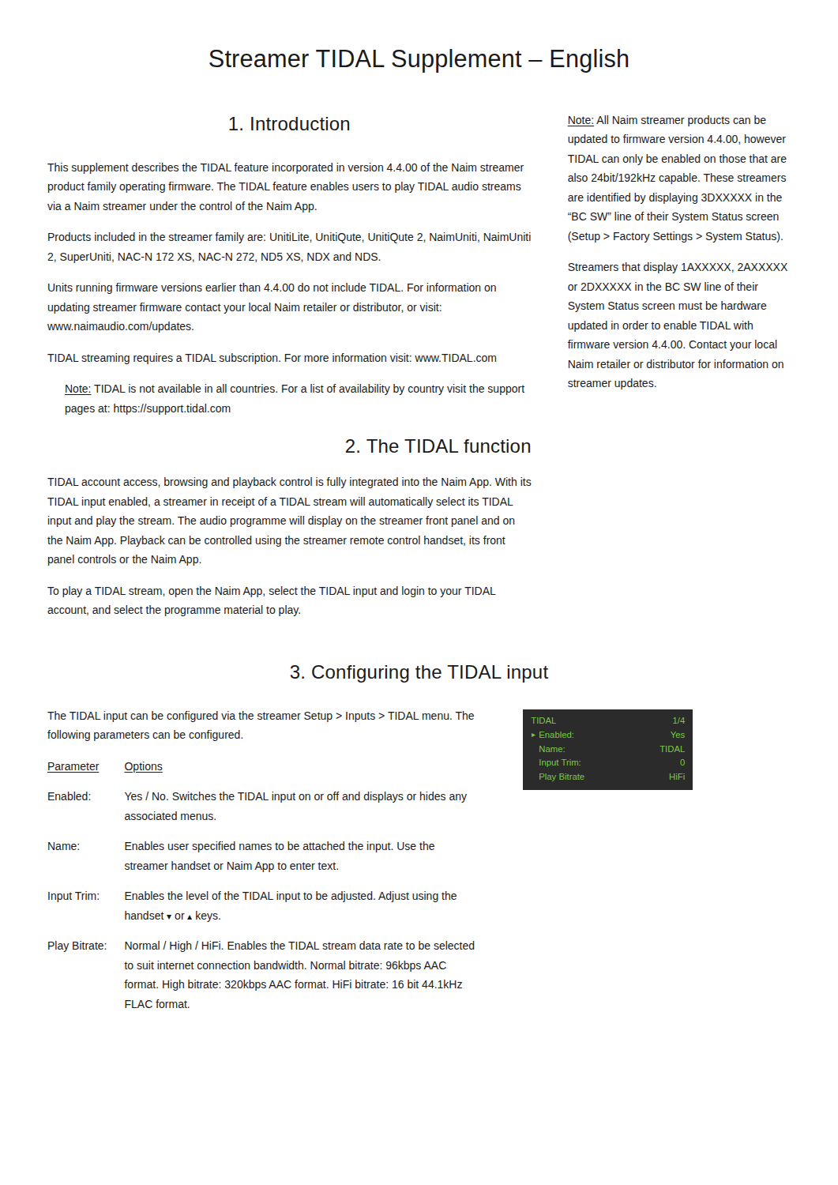Streamer TIDAL Supplement – English
1. Introduction
This supplement describes the TIDAL feature incorporated in version 4.4.00 of the Naim streamer product family operating firmware. The TIDAL feature enables users to play TIDAL audio streams via a Naim streamer under the control of the Naim App.
Products included in the streamer family are: UnitiLite, UnitiQute, UnitiQute 2, NaimUniti, NaimUniti 2, SuperUniti, NAC-N 172 XS, NAC-N 272, ND5 XS, NDX and NDS.
Units running firmware versions earlier than 4.4.00 do not include TIDAL. For information on updating streamer firmware contact your local Naim retailer or distributor, or visit: www.naimaudio.com/updates.
TIDAL streaming requires a TIDAL subscription. For more information visit: www.TIDAL.com
Note: TIDAL is not available in all countries. For a list of availability by country visit the support pages at: https://support.tidal.com
2. The TIDAL function
Note: All Naim streamer products can be updated to firmware version 4.4.00, however TIDAL can only be enabled on those that are also 24bit/192kHz capable. These streamers are identified by displaying 3DXXXXX in the “BC SW” line of their System Status screen (Setup > Factory Settings > System Status).
Streamers that display 1AXXXXX, 2AXXXXX or 2DXXXXX in the BC SW line of their System Status screen must be hardware updated in order to enable TIDAL with firmware version 4.4.00. Contact your local Naim retailer or distributor for information on streamer updates.
TIDAL account access, browsing and playback control is fully integrated into the Naim App. With its TIDAL input enabled, a streamer in receipt of a TIDAL stream will automatically select its TIDAL input and play the stream. The audio programme will display on the streamer front panel and on the Naim App. Playback can be controlled using the streamer remote control handset, its front panel controls or the Naim App.
To play a TIDAL stream, open the Naim App, select the TIDAL input and login to your TIDAL account, and select the programme material to play.
3. Configuring the TIDAL input
The TIDAL input can be configured via the streamer Setup > Inputs > TIDAL menu. The following parameters can be configured.
| Parameter | Options |
| --- | --- |
| Enabled: | Yes / No. Switches the TIDAL input on or off and displays or hides any associated menus. |
| Name: | Enables user specified names to be attached the input. Use the streamer handset or Naim App to enter text. |
| Input Trim: | Enables the level of the TIDAL input to be adjusted. Adjust using the handset ▾ or ▴ keys. |
| Play Bitrate: | Normal / High / HiFi. Enables the TIDAL stream data rate to be selected to suit internet connection bandwidth. Normal bitrate: 96kbps AAC format. High bitrate: 320kbps AAC format. HiFi bitrate: 16 bit 44.1kHz FLAC format. |
TIDAL 1/4
Enabled: Yes
Name: TIDAL
Input Trim: 0
Play Bitrate HiFi